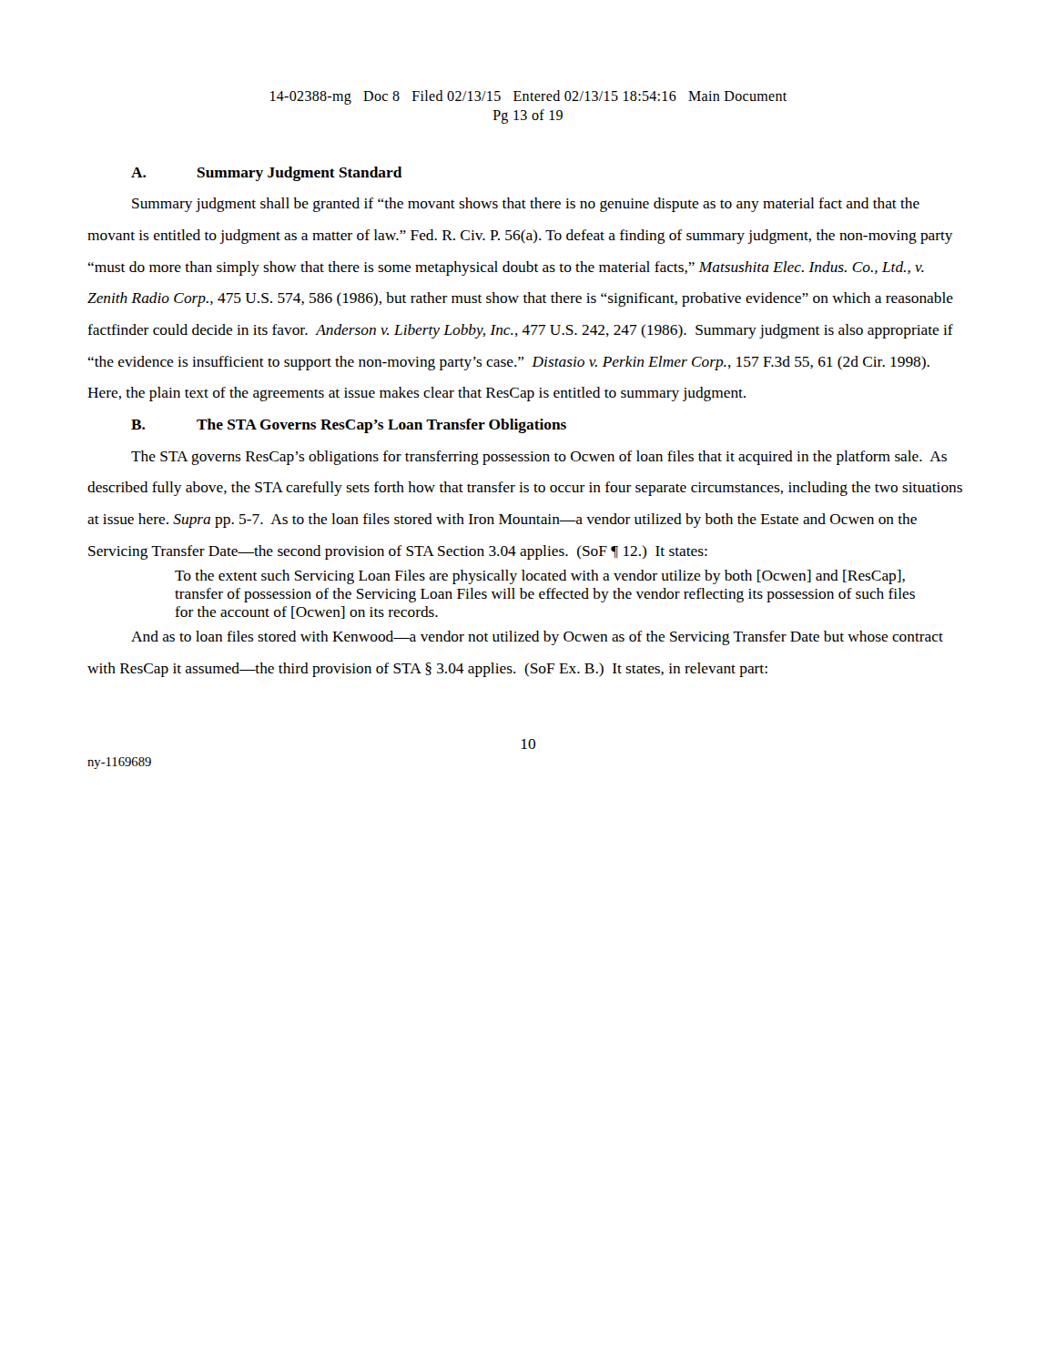14-02388-mg Doc 8 Filed 02/13/15 Entered 02/13/15 18:54:16 Main Document
Pg 13 of 19
A. Summary Judgment Standard
Summary judgment shall be granted if “the movant shows that there is no genuine dispute as to any material fact and that the movant is entitled to judgment as a matter of law.” Fed. R. Civ. P. 56(a). To defeat a finding of summary judgment, the non-moving party “must do more than simply show that there is some metaphysical doubt as to the material facts,” Matsushita Elec. Indus. Co., Ltd., v. Zenith Radio Corp., 475 U.S. 574, 586 (1986), but rather must show that there is “significant, probative evidence” on which a reasonable factfinder could decide in its favor. Anderson v. Liberty Lobby, Inc., 477 U.S. 242, 247 (1986). Summary judgment is also appropriate if “the evidence is insufficient to support the non-moving party’s case.” Distasio v. Perkin Elmer Corp., 157 F.3d 55, 61 (2d Cir. 1998). Here, the plain text of the agreements at issue makes clear that ResCap is entitled to summary judgment.
B. The STA Governs ResCap’s Loan Transfer Obligations
The STA governs ResCap’s obligations for transferring possession to Ocwen of loan files that it acquired in the platform sale. As described fully above, the STA carefully sets forth how that transfer is to occur in four separate circumstances, including the two situations at issue here. Supra pp. 5-7. As to the loan files stored with Iron Mountain—a vendor utilized by both the Estate and Ocwen on the Servicing Transfer Date—the second provision of STA Section 3.04 applies. (SoF ¶ 12.) It states:
To the extent such Servicing Loan Files are physically located with a vendor utilize by both [Ocwen] and [ResCap], transfer of possession of the Servicing Loan Files will be effected by the vendor reflecting its possession of such files for the account of [Ocwen] on its records.
And as to loan files stored with Kenwood—a vendor not utilized by Ocwen as of the Servicing Transfer Date but whose contract with ResCap it assumed—the third provision of STA § 3.04 applies. (SoF Ex. B.) It states, in relevant part:
10
ny-1169689